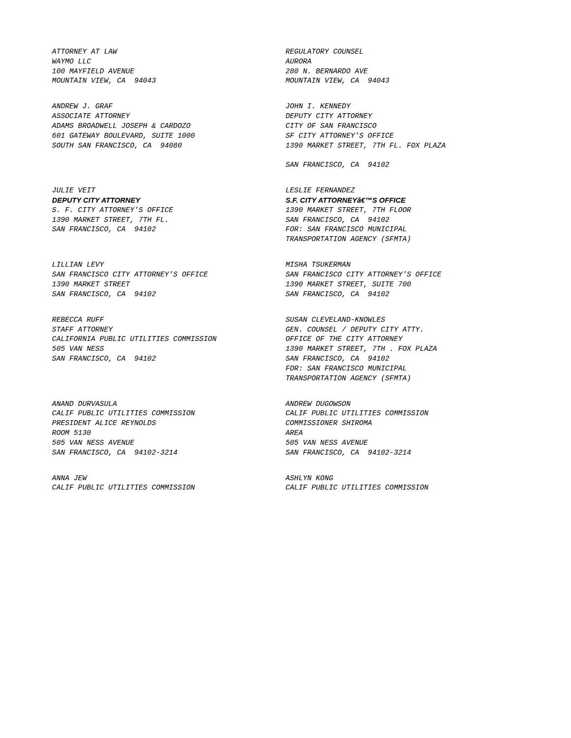ATTORNEY AT LAW
WAYMO LLC
100 MAYFIELD AVENUE
MOUNTAIN VIEW, CA 94043
REGULATORY COUNSEL
AURORA
280 N. BERNARDO AVE
MOUNTAIN VIEW, CA 94043
ANDREW J. GRAF
ASSOCIATE ATTORNEY
ADAMS BROADWELL JOSEPH & CARDOZO
601 GATEWAY BOULEVARD, SUITE 1000
SOUTH SAN FRANCISCO, CA 94080
JOHN I. KENNEDY
DEPUTY CITY ATTORNEY
CITY OF SAN FRANCISCO
SF CITY ATTORNEY'S OFFICE
1390 MARKET STREET, 7TH FL. FOX PLAZA
SAN FRANCISCO, CA 94102
JULIE VEIT
DEPUTY CITY ATTORNEY
S. F. CITY ATTORNEY'S OFFICE
1390 MARKET STREET, 7TH FL.
SAN FRANCISCO, CA 94102
LESLIE FERNANDEZ
S.F. CITY ATTORNEYâ€™S OFFICE
1390 MARKET STREET, 7TH FLOOR
SAN FRANCISCO, CA 94102
FOR: SAN FRANCISCO MUNICIPAL
TRANSPORTATION AGENCY (SFMTA)
LILLIAN LEVY
SAN FRANCISCO CITY ATTORNEY'S OFFICE
1390 MARKET STREET
SAN FRANCISCO, CA 94102
MISHA TSUKERMAN
SAN FRANCISCO CITY ATTORNEY'S OFFICE
1390 MARKET STREET, SUITE 700
SAN FRANCISCO, CA 94102
REBECCA RUFF
STAFF ATTORNEY
CALIFORNIA PUBLIC UTILITIES COMMISSION
505 VAN NESS
SAN FRANCISCO, CA 94102
SUSAN CLEVELAND-KNOWLES
GEN. COUNSEL / DEPUTY CITY ATTY.
OFFICE OF THE CITY ATTORNEY
1390 MARKET STREET, 7TH . FOX PLAZA
SAN FRANCISCO, CA 94102
FOR: SAN FRANCISCO MUNICIPAL
TRANSPORTATION AGENCY (SFMTA)
ANAND DURVASULA
CALIF PUBLIC UTILITIES COMMISSION
PRESIDENT ALICE REYNOLDS
ROOM 5130
505 VAN NESS AVENUE
SAN FRANCISCO, CA 94102-3214
ANDREW DUGOWSON
CALIF PUBLIC UTILITIES COMMISSION
COMMISSIONER SHIROMA
AREA
505 VAN NESS AVENUE
SAN FRANCISCO, CA 94102-3214
ANNA JEW
CALIF PUBLIC UTILITIES COMMISSION
ASHLYN KONG
CALIF PUBLIC UTILITIES COMMISSION